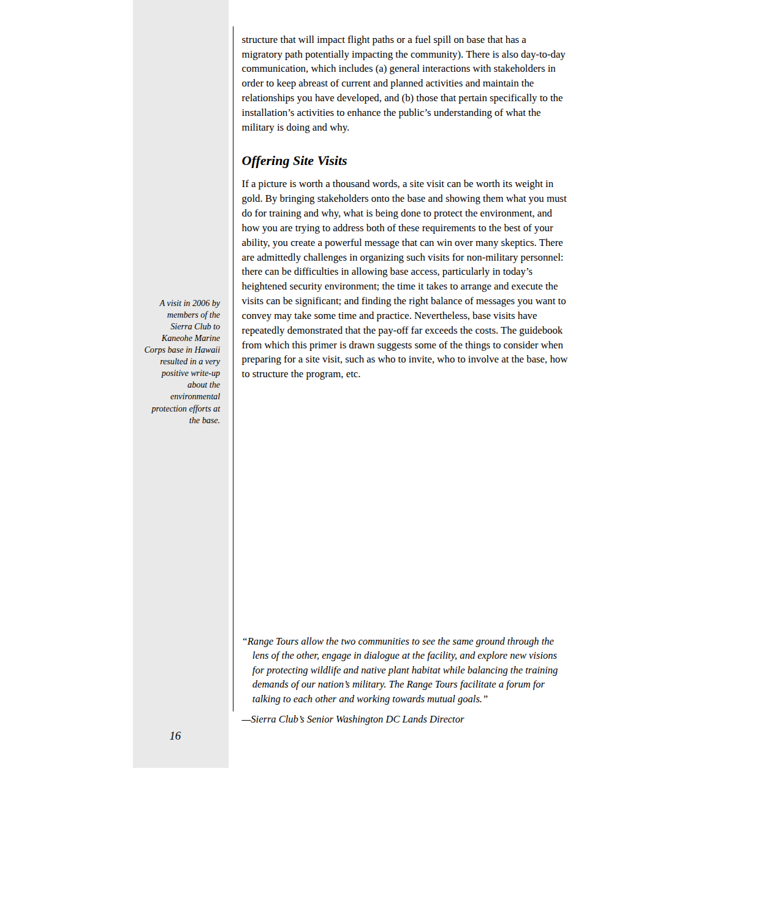A visit in 2006 by members of the Sierra Club to Kaneohe Marine Corps base in Hawaii resulted in a very positive write-up about the environmental protection efforts at the base.
structure that will impact flight paths or a fuel spill on base that has a migratory path potentially impacting the community). There is also day-to-day communication, which includes (a) general interactions with stakeholders in order to keep abreast of current and planned activities and maintain the relationships you have developed, and (b) those that pertain specifically to the installation’s activities to enhance the public’s understanding of what the military is doing and why.
Offering Site Visits
If a picture is worth a thousand words, a site visit can be worth its weight in gold. By bringing stakeholders onto the base and showing them what you must do for training and why, what is being done to protect the environment, and how you are trying to address both of these requirements to the best of your ability, you create a powerful message that can win over many skeptics. There are admittedly challenges in organizing such visits for non-military personnel: there can be difficulties in allowing base access, particularly in today’s heightened security environment; the time it takes to arrange and execute the visits can be significant; and finding the right balance of messages you want to convey may take some time and practice. Nevertheless, base visits have repeatedly demonstrated that the pay-off far exceeds the costs. The guidebook from which this primer is drawn suggests some of the things to consider when preparing for a site visit, such as who to invite, who to involve at the base, how to structure the program, etc.
“Range Tours allow the two communities to see the same ground through the lens of the other, engage in dialogue at the facility, and explore new visions for protecting wildlife and native plant habitat while balancing the training demands of our nation’s military. The Range Tours facilitate a forum for talking to each other and working towards mutual goals.”
—Sierra Club’s Senior Washington DC Lands Director
16